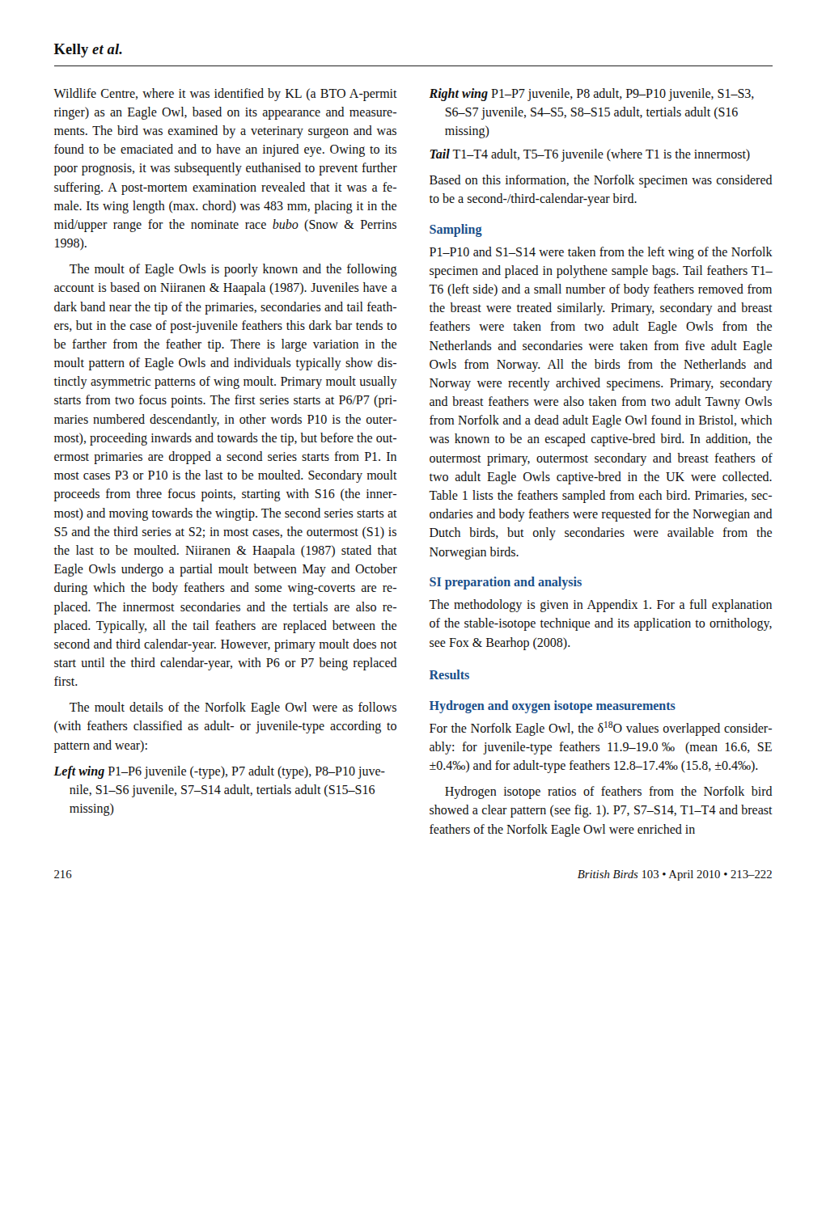Kelly et al.
Wildlife Centre, where it was identified by KL (a BTO A-permit ringer) as an Eagle Owl, based on its appearance and measurements. The bird was examined by a veterinary surgeon and was found to be emaciated and to have an injured eye. Owing to its poor prognosis, it was subsequently euthanised to prevent further suffering. A post-mortem examination revealed that it was a female. Its wing length (max. chord) was 483 mm, placing it in the mid/upper range for the nominate race bubo (Snow & Perrins 1998).
The moult of Eagle Owls is poorly known and the following account is based on Niiranen & Haapala (1987). Juveniles have a dark band near the tip of the primaries, secondaries and tail feathers, but in the case of post-juvenile feathers this dark bar tends to be farther from the feather tip. There is large variation in the moult pattern of Eagle Owls and individuals typically show distinctly asymmetric patterns of wing moult. Primary moult usually starts from two focus points. The first series starts at P6/P7 (primaries numbered descendantly, in other words P10 is the outermost), proceeding inwards and towards the tip, but before the outermost primaries are dropped a second series starts from P1. In most cases P3 or P10 is the last to be moulted. Secondary moult proceeds from three focus points, starting with S16 (the innermost) and moving towards the wingtip. The second series starts at S5 and the third series at S2; in most cases, the outermost (S1) is the last to be moulted. Niiranen & Haapala (1987) stated that Eagle Owls undergo a partial moult between May and October during which the body feathers and some wing-coverts are replaced. The innermost secondaries and the tertials are also replaced. Typically, all the tail feathers are replaced between the second and third calendar-year. However, primary moult does not start until the third calendar-year, with P6 or P7 being replaced first.
The moult details of the Norfolk Eagle Owl were as follows (with feathers classified as adult- or juvenile-type according to pattern and wear):
Left wing P1–P6 juvenile (-type), P7 adult (type), P8–P10 juvenile, S1–S6 juvenile, S7–S14 adult, tertials adult (S15–S16 missing)
Right wing P1–P7 juvenile, P8 adult, P9–P10 juvenile, S1–S3, S6–S7 juvenile, S4–S5, S8–S15 adult, tertials adult (S16 missing)
Tail T1–T4 adult, T5–T6 juvenile (where T1 is the innermost)
Based on this information, the Norfolk specimen was considered to be a second-/third-calendar-year bird.
Sampling
P1–P10 and S1–S14 were taken from the left wing of the Norfolk specimen and placed in polythene sample bags. Tail feathers T1–T6 (left side) and a small number of body feathers removed from the breast were treated similarly. Primary, secondary and breast feathers were taken from two adult Eagle Owls from the Netherlands and secondaries were taken from five adult Eagle Owls from Norway. All the birds from the Netherlands and Norway were recently archived specimens. Primary, secondary and breast feathers were also taken from two adult Tawny Owls from Norfolk and a dead adult Eagle Owl found in Bristol, which was known to be an escaped captive-bred bird. In addition, the outermost primary, outermost secondary and breast feathers of two adult Eagle Owls captive-bred in the UK were collected. Table 1 lists the feathers sampled from each bird. Primaries, secondaries and body feathers were requested for the Norwegian and Dutch birds, but only secondaries were available from the Norwegian birds.
SI preparation and analysis
The methodology is given in Appendix 1. For a full explanation of the stable-isotope technique and its application to ornithology, see Fox & Bearhop (2008).
Results
Hydrogen and oxygen isotope measurements
For the Norfolk Eagle Owl, the δ18O values overlapped considerably: for juvenile-type feathers 11.9–19.0‰ (mean 16.6, SE ±0.4‰) and for adult-type feathers 12.8–17.4‰ (15.8, ±0.4‰).
Hydrogen isotope ratios of feathers from the Norfolk bird showed a clear pattern (see fig. 1). P7, S7–S14, T1–T4 and breast feathers of the Norfolk Eagle Owl were enriched in
216
British Birds 103 • April 2010 • 213–222